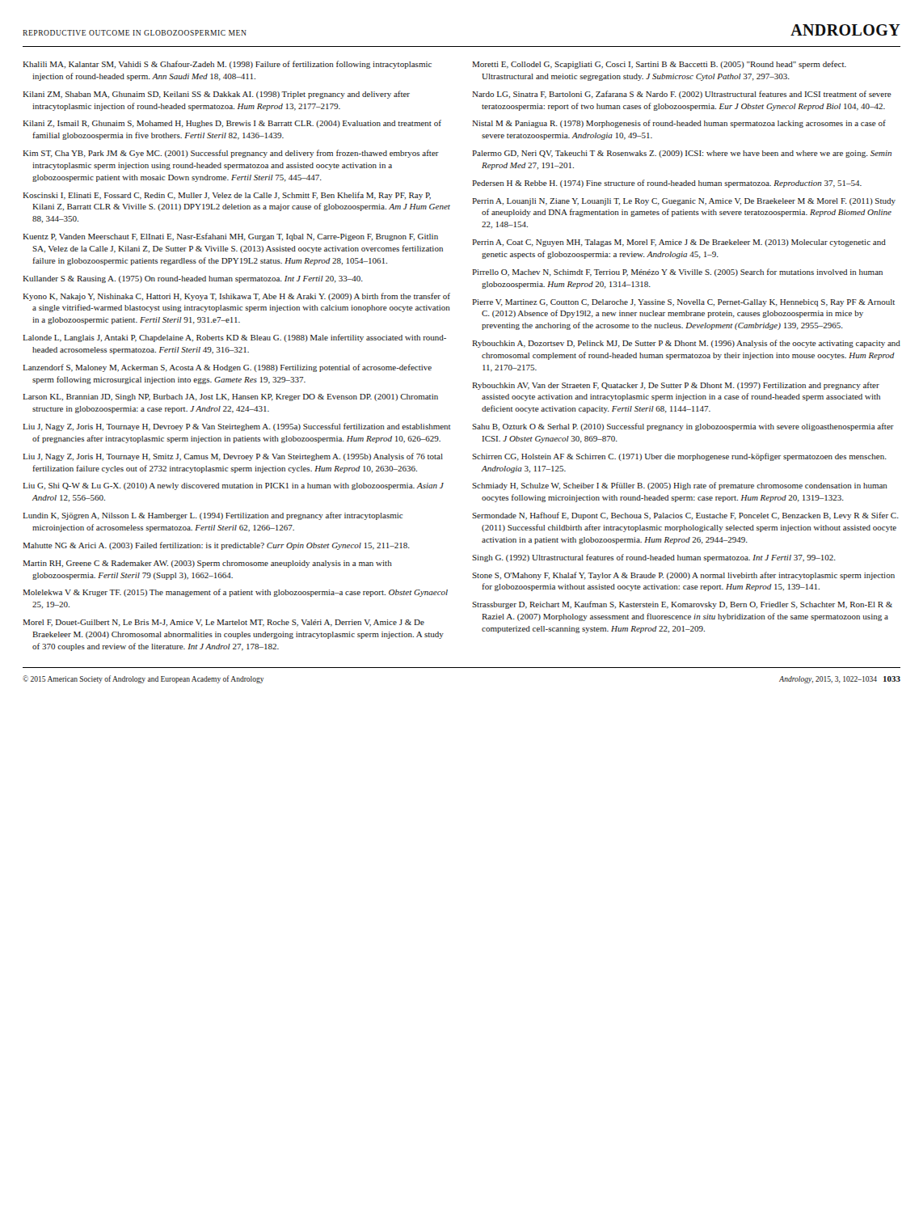Reproductive outcome in globozoospermic men
ANDROLOGY
Khalili MA, Kalantar SM, Vahidi S & Ghafour-Zadeh M. (1998) Failure of fertilization following intracytoplasmic injection of round-headed sperm. Ann Saudi Med 18, 408–411.
Kilani ZM, Shaban MA, Ghunaim SD, Keilani SS & Dakkak AI. (1998) Triplet pregnancy and delivery after intracytoplasmic injection of round-headed spermatozoa. Hum Reprod 13, 2177–2179.
Kilani Z, Ismail R, Ghunaim S, Mohamed H, Hughes D, Brewis I & Barratt CLR. (2004) Evaluation and treatment of familial globozoospermia in five brothers. Fertil Steril 82, 1436–1439.
Kim ST, Cha YB, Park JM & Gye MC. (2001) Successful pregnancy and delivery from frozen-thawed embryos after intracytoplasmic sperm injection using round-headed spermatozoa and assisted oocyte activation in a globozoospermic patient with mosaic Down syndrome. Fertil Steril 75, 445–447.
Koscinski I, Elinati E, Fossard C, Redin C, Muller J, Velez de la Calle J, Schmitt F, Ben Khelifa M, Ray PF, Ray P, Kilani Z, Barratt CLR & Viville S. (2011) DPY19L2 deletion as a major cause of globozoospermia. Am J Hum Genet 88, 344–350.
Kuentz P, Vanden Meerschaut F, ElInati E, Nasr-Esfahani MH, Gurgan T, Iqbal N, Carre-Pigeon F, Brugnon F, Gitlin SA, Velez de la Calle J, Kilani Z, De Sutter P & Viville S. (2013) Assisted oocyte activation overcomes fertilization failure in globozoospermic patients regardless of the DPY19L2 status. Hum Reprod 28, 1054–1061.
Kullander S & Rausing A. (1975) On round-headed human spermatozoa. Int J Fertil 20, 33–40.
Kyono K, Nakajo Y, Nishinaka C, Hattori H, Kyoya T, Ishikawa T, Abe H & Araki Y. (2009) A birth from the transfer of a single vitrified-warmed blastocyst using intracytoplasmic sperm injection with calcium ionophore oocyte activation in a globozoospermic patient. Fertil Steril 91, 931.e7–e11.
Lalonde L, Langlais J, Antaki P, Chapdelaine A, Roberts KD & Bleau G. (1988) Male infertility associated with round-headed acrosomeless spermatozoa. Fertil Steril 49, 316–321.
Lanzendorf S, Maloney M, Ackerman S, Acosta A & Hodgen G. (1988) Fertilizing potential of acrosome-defective sperm following microsurgical injection into eggs. Gamete Res 19, 329–337.
Larson KL, Brannian JD, Singh NP, Burbach JA, Jost LK, Hansen KP, Kreger DO & Evenson DP. (2001) Chromatin structure in globozoospermia: a case report. J Androl 22, 424–431.
Liu J, Nagy Z, Joris H, Tournaye H, Devroey P & Van Steirteghem A. (1995a) Successful fertilization and establishment of pregnancies after intracytoplasmic sperm injection in patients with globozoospermia. Hum Reprod 10, 626–629.
Liu J, Nagy Z, Joris H, Tournaye H, Smitz J, Camus M, Devroey P & Van Steirteghem A. (1995b) Analysis of 76 total fertilization failure cycles out of 2732 intracytoplasmic sperm injection cycles. Hum Reprod 10, 2630–2636.
Liu G, Shi Q-W & Lu G-X. (2010) A newly discovered mutation in PICK1 in a human with globozoospermia. Asian J Androl 12, 556–560.
Lundin K, Sjögren A, Nilsson L & Hamberger L. (1994) Fertilization and pregnancy after intracytoplasmic microinjection of acrosomeless spermatozoa. Fertil Steril 62, 1266–1267.
Mahutte NG & Arici A. (2003) Failed fertilization: is it predictable? Curr Opin Obstet Gynecol 15, 211–218.
Martin RH, Greene C & Rademaker AW. (2003) Sperm chromosome aneuploidy analysis in a man with globozoospermia. Fertil Steril 79 (Suppl 3), 1662–1664.
Molelekwa V & Kruger TF. (2015) The management of a patient with globozoospermia–a case report. Obstet Gynaecol 25, 19–20.
Morel F, Douet-Guilbert N, Le Bris M-J, Amice V, Le Martelot MT, Roche S, Valéri A, Derrien V, Amice J & De Braekeleer M. (2004) Chromosomal abnormalities in couples undergoing intracytoplasmic sperm injection. A study of 370 couples and review of the literature. Int J Androl 27, 178–182.
Moretti E, Collodel G, Scapigliati G, Cosci I, Sartini B & Baccetti B. (2005) "Round head" sperm defect. Ultrastructural and meiotic segregation study. J Submicrosc Cytol Pathol 37, 297–303.
Nardo LG, Sinatra F, Bartoloni G, Zafarana S & Nardo F. (2002) Ultrastructural features and ICSI treatment of severe teratozoospermia: report of two human cases of globozoospermia. Eur J Obstet Gynecol Reprod Biol 104, 40–42.
Nistal M & Paniagua R. (1978) Morphogenesis of round-headed human spermatozoa lacking acrosomes in a case of severe teratozoospermia. Andrologia 10, 49–51.
Palermo GD, Neri QV, Takeuchi T & Rosenwaks Z. (2009) ICSI: where we have been and where we are going. Semin Reprod Med 27, 191–201.
Pedersen H & Rebbe H. (1974) Fine structure of round-headed human spermatozoa. Reproduction 37, 51–54.
Perrin A, Louanjli N, Ziane Y, Louanjli T, Le Roy C, Gueganic N, Amice V, De Braekeleer M & Morel F. (2011) Study of aneuploidy and DNA fragmentation in gametes of patients with severe teratozoospermia. Reprod Biomed Online 22, 148–154.
Perrin A, Coat C, Nguyen MH, Talagas M, Morel F, Amice J & De Braekeleer M. (2013) Molecular cytogenetic and genetic aspects of globozoospermia: a review. Andrologia 45, 1–9.
Pirrello O, Machev N, Schimdt F, Terriou P, Ménézo Y & Viville S. (2005) Search for mutations involved in human globozoospermia. Hum Reprod 20, 1314–1318.
Pierre V, Martinez G, Coutton C, Delaroche J, Yassine S, Novella C, Pernet-Gallay K, Hennebicq S, Ray PF & Arnoult C. (2012) Absence of Dpy19l2, a new inner nuclear membrane protein, causes globozoospermia in mice by preventing the anchoring of the acrosome to the nucleus. Development (Cambridge) 139, 2955–2965.
Rybouchkin A, Dozortsev D, Pelinck MJ, De Sutter P & Dhont M. (1996) Analysis of the oocyte activating capacity and chromosomal complement of round-headed human spermatozoa by their injection into mouse oocytes. Hum Reprod 11, 2170–2175.
Rybouchkin AV, Van der Straeten F, Quatacker J, De Sutter P & Dhont M. (1997) Fertilization and pregnancy after assisted oocyte activation and intracytoplasmic sperm injection in a case of round-headed sperm associated with deficient oocyte activation capacity. Fertil Steril 68, 1144–1147.
Sahu B, Ozturk O & Serhal P. (2010) Successful pregnancy in globozoospermia with severe oligoasthenospermia after ICSI. J Obstet Gynaecol 30, 869–870.
Schirren CG, Holstein AF & Schirren C. (1971) Uber die morphogenese rund-köpfiger spermatozoen des menschen. Andrologia 3, 117–125.
Schmiady H, Schulze W, Scheiber I & Pfüller B. (2005) High rate of premature chromosome condensation in human oocytes following microinjection with round-headed sperm: case report. Hum Reprod 20, 1319–1323.
Sermondade N, Hafhouf E, Dupont C, Bechoua S, Palacios C, Eustache F, Poncelet C, Benzacken B, Levy R & Sifer C. (2011) Successful childbirth after intracytoplasmic morphologically selected sperm injection without assisted oocyte activation in a patient with globozoospermia. Hum Reprod 26, 2944–2949.
Singh G. (1992) Ultrastructural features of round-headed human spermatozoa. Int J Fertil 37, 99–102.
Stone S, O'Mahony F, Khalaf Y, Taylor A & Braude P. (2000) A normal livebirth after intracytoplasmic sperm injection for globozoospermia without assisted oocyte activation: case report. Hum Reprod 15, 139–141.
Strassburger D, Reichart M, Kaufman S, Kasterstein E, Komarovsky D, Bern O, Friedler S, Schachter M, Ron-El R & Raziel A. (2007) Morphology assessment and fluorescence in situ hybridization of the same spermatozoon using a computerized cell-scanning system. Hum Reprod 22, 201–209.
© 2015 American Society of Andrology and European Academy of Andrology
Andrology, 2015, 3, 1022–1034 1033